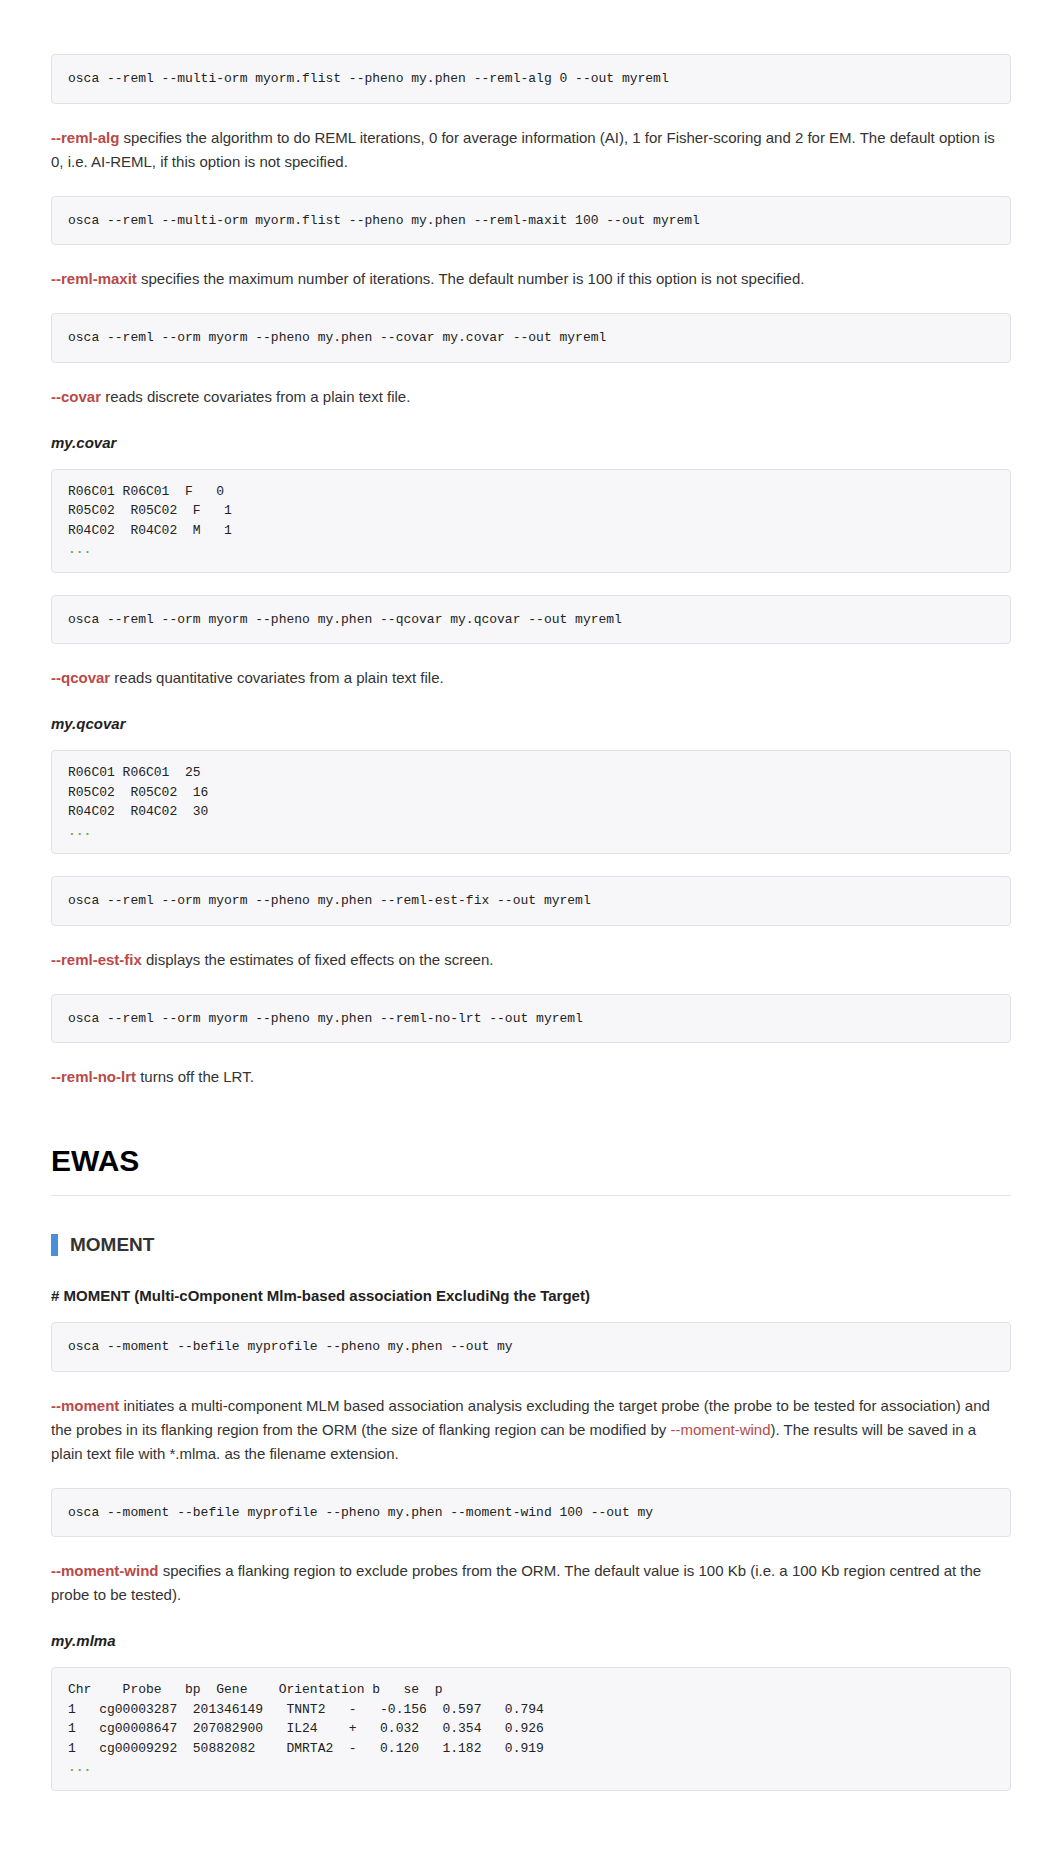osca --reml --multi-orm myorm.flist --pheno my.phen --reml-alg 0 --out myreml
--reml-alg specifies the algorithm to do REML iterations, 0 for average information (AI), 1 for Fisher-scoring and 2 for EM. The default option is 0, i.e. AI-REML, if this option is not specified.
osca --reml --multi-orm myorm.flist --pheno my.phen --reml-maxit 100 --out myreml
--reml-maxit specifies the maximum number of iterations. The default number is 100 if this option is not specified.
osca --reml --orm myorm --pheno my.phen --covar my.covar --out myreml
--covar reads discrete covariates from a plain text file.
my.covar
R06C01 R06C01  F   0
R05C02  R05C02  F   1
R04C02  R04C02  M   1
...
osca --reml --orm myorm --pheno my.phen --qcovar my.qcovar --out myreml
--qcovar reads quantitative covariates from a plain text file.
my.qcovar
R06C01 R06C01  25
R05C02  R05C02  16
R04C02  R04C02  30
...
osca --reml --orm myorm --pheno my.phen --reml-est-fix --out myreml
--reml-est-fix displays the estimates of fixed effects on the screen.
osca --reml --orm myorm --pheno my.phen --reml-no-lrt --out myreml
--reml-no-lrt turns off the LRT.
EWAS
MOMENT
# MOMENT (Multi-cOmponent Mlm-based association ExcludiNg the Target)
osca --moment --befile myprofile --pheno my.phen --out my
--moment initiates a multi-component MLM based association analysis excluding the target probe (the probe to be tested for association) and the probes in its flanking region from the ORM (the size of flanking region can be modified by --moment-wind). The results will be saved in a plain text file with *.mlma. as the filename extension.
osca --moment --befile myprofile --pheno my.phen --moment-wind 100 --out my
--moment-wind specifies a flanking region to exclude probes from the ORM. The default value is 100 Kb (i.e. a 100 Kb region centred at the probe to be tested).
my.mlma
Chr    Probe   bp  Gene    Orientation b   se  p
1   cg00003287  201346149   TNNT2   -   -0.156  0.597   0.794
1   cg00008647  207082900   IL24    +   0.032   0.354   0.926
1   cg00009292  50882082    DMRTA2  -   0.120   1.182   0.919
...